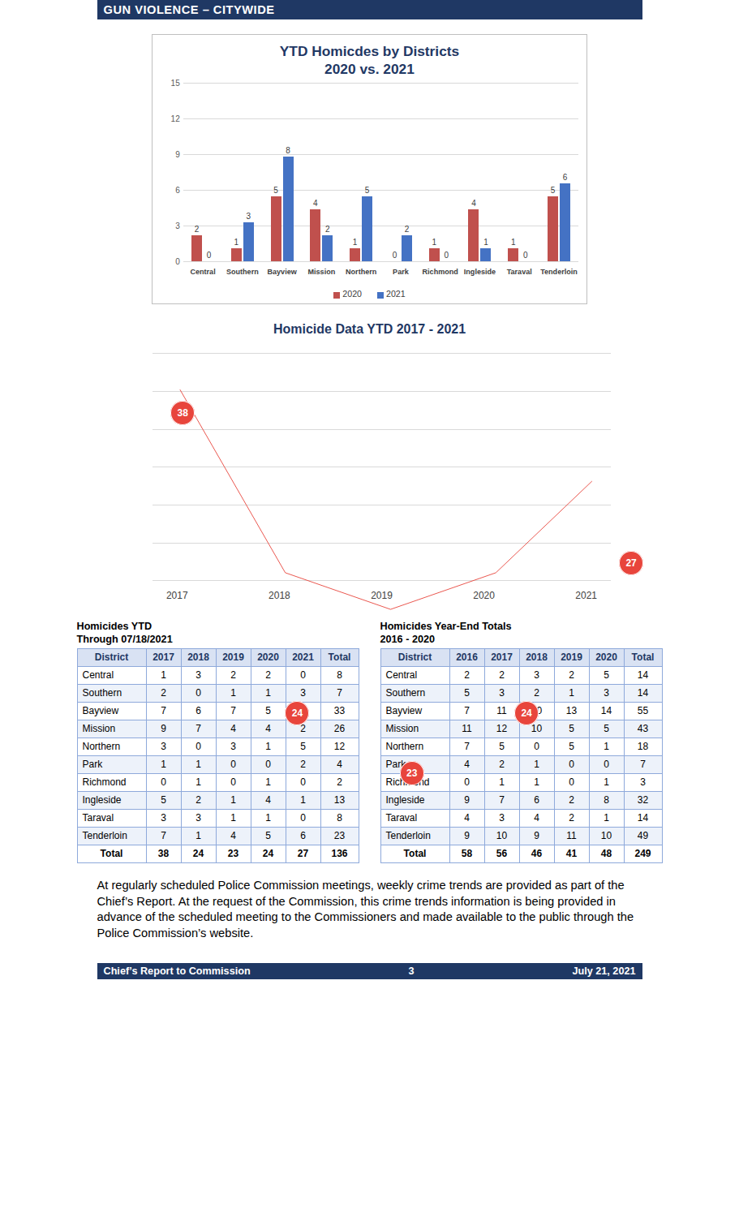GUN VIOLENCE – CITYWIDE
YTD Homicdes by Districts
2020 vs. 2021
15 12 9 6 3 0
2
0
1
3
5
8
4
2
1
5
0
2
1
0
4
1
1
0
5
6
Central
Southern
Bayview
Mission
Northern
Park
Richmond
Ingleside
Taraval
Tenderloin
2020 2021
Homicide Data YTD 2017 - 2021
38
24
23
24
27
2017
2018
2019
2020
2021
Homicides YTD
Through 07/18/2021
| District | 2017 | 2018 | 2019 | 2020 | 2021 | Total |
| --- | --- | --- | --- | --- | --- | --- |
| Central | 1 | 3 | 2 | 2 | 0 | 8 |
| Southern | 2 | 0 | 1 | 1 | 3 | 7 |
| Bayview | 7 | 6 | 7 | 5 | 8 | 33 |
| Mission | 9 | 7 | 4 | 4 | 2 | 26 |
| Northern | 3 | 0 | 3 | 1 | 5 | 12 |
| Park | 1 | 1 | 0 | 0 | 2 | 4 |
| Richmond | 0 | 1 | 0 | 1 | 0 | 2 |
| Ingleside | 5 | 2 | 1 | 4 | 1 | 13 |
| Taraval | 3 | 3 | 1 | 1 | 0 | 8 |
| Tenderloin | 7 | 1 | 4 | 5 | 6 | 23 |
| Total | 38 | 24 | 23 | 24 | 27 | 136 |
Homicides Year-End Totals
2016 - 2020
| District | 2016 | 2017 | 2018 | 2019 | 2020 | Total |
| --- | --- | --- | --- | --- | --- | --- |
| Central | 2 | 2 | 3 | 2 | 5 | 14 |
| Southern | 5 | 3 | 2 | 1 | 3 | 14 |
| Bayview | 7 | 11 | 10 | 13 | 14 | 55 |
| Mission | 11 | 12 | 10 | 5 | 5 | 43 |
| Northern | 7 | 5 | 0 | 5 | 1 | 18 |
| Park | 4 | 2 | 1 | 0 | 0 | 7 |
| Richmond | 0 | 1 | 1 | 0 | 1 | 3 |
| Ingleside | 9 | 7 | 6 | 2 | 8 | 32 |
| Taraval | 4 | 3 | 4 | 2 | 1 | 14 |
| Tenderloin | 9 | 10 | 9 | 11 | 10 | 49 |
| Total | 58 | 56 | 46 | 41 | 48 | 249 |
At regularly scheduled Police Commission meetings, weekly crime trends are provided as part of the Chief’s Report. At the request of the Commission, this crime trends information is being provided in advance of the scheduled meeting to the Commissioners and made available to the public through the Police Commission’s website.
Chief’s Report to Commission
3
July 21, 2021